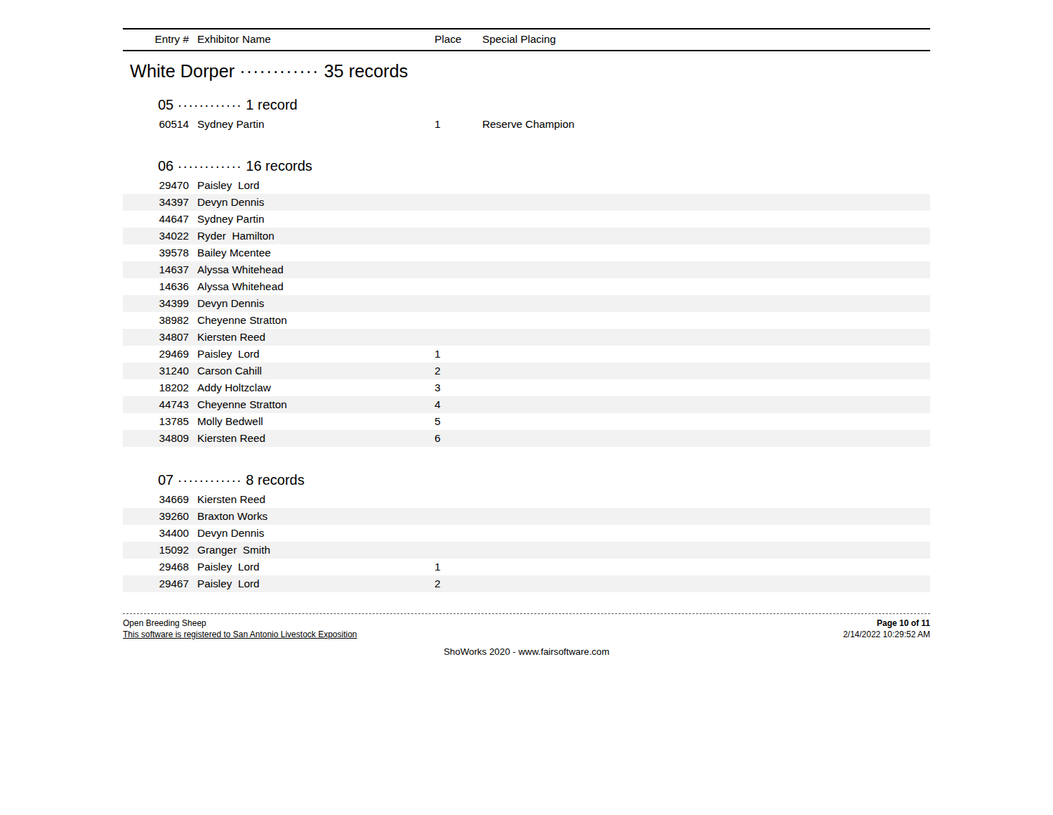| Entry # | Exhibitor Name | Place | Special Placing |
| --- | --- | --- | --- |
| White Dorper ············ 35 records |
| 05 ············ 1 record |
| 60514 | Sydney Partin | 1 | Reserve Champion |
| 06 ············ 16 records |
| 29470 | Paisley Lord | | |
| 34397 | Devyn Dennis | | |
| 44647 | Sydney Partin | | |
| 34022 | Ryder Hamilton | | |
| 39578 | Bailey Mcentee | | |
| 14637 | Alyssa Whitehead | | |
| 14636 | Alyssa Whitehead | | |
| 34399 | Devyn Dennis | | |
| 38982 | Cheyenne Stratton | | |
| 34807 | Kiersten Reed | | |
| 29469 | Paisley Lord | 1 | |
| 31240 | Carson Cahill | 2 | |
| 18202 | Addy Holtzclaw | 3 | |
| 44743 | Cheyenne Stratton | 4 | |
| 13785 | Molly Bedwell | 5 | |
| 34809 | Kiersten Reed | 6 | |
| 07 ············ 8 records |
| 34669 | Kiersten Reed | | |
| 39260 | Braxton Works | | |
| 34400 | Devyn Dennis | | |
| 15092 | Granger Smith | | |
| 29468 | Paisley Lord | 1 | |
| 29467 | Paisley Lord | 2 | |
Open Breeding Sheep
This software is registered to San Antonio Livestock Exposition
Page 10 of 11
2/14/2022 10:29:52 AM
ShoWorks 2020 - www.fairsoftware.com